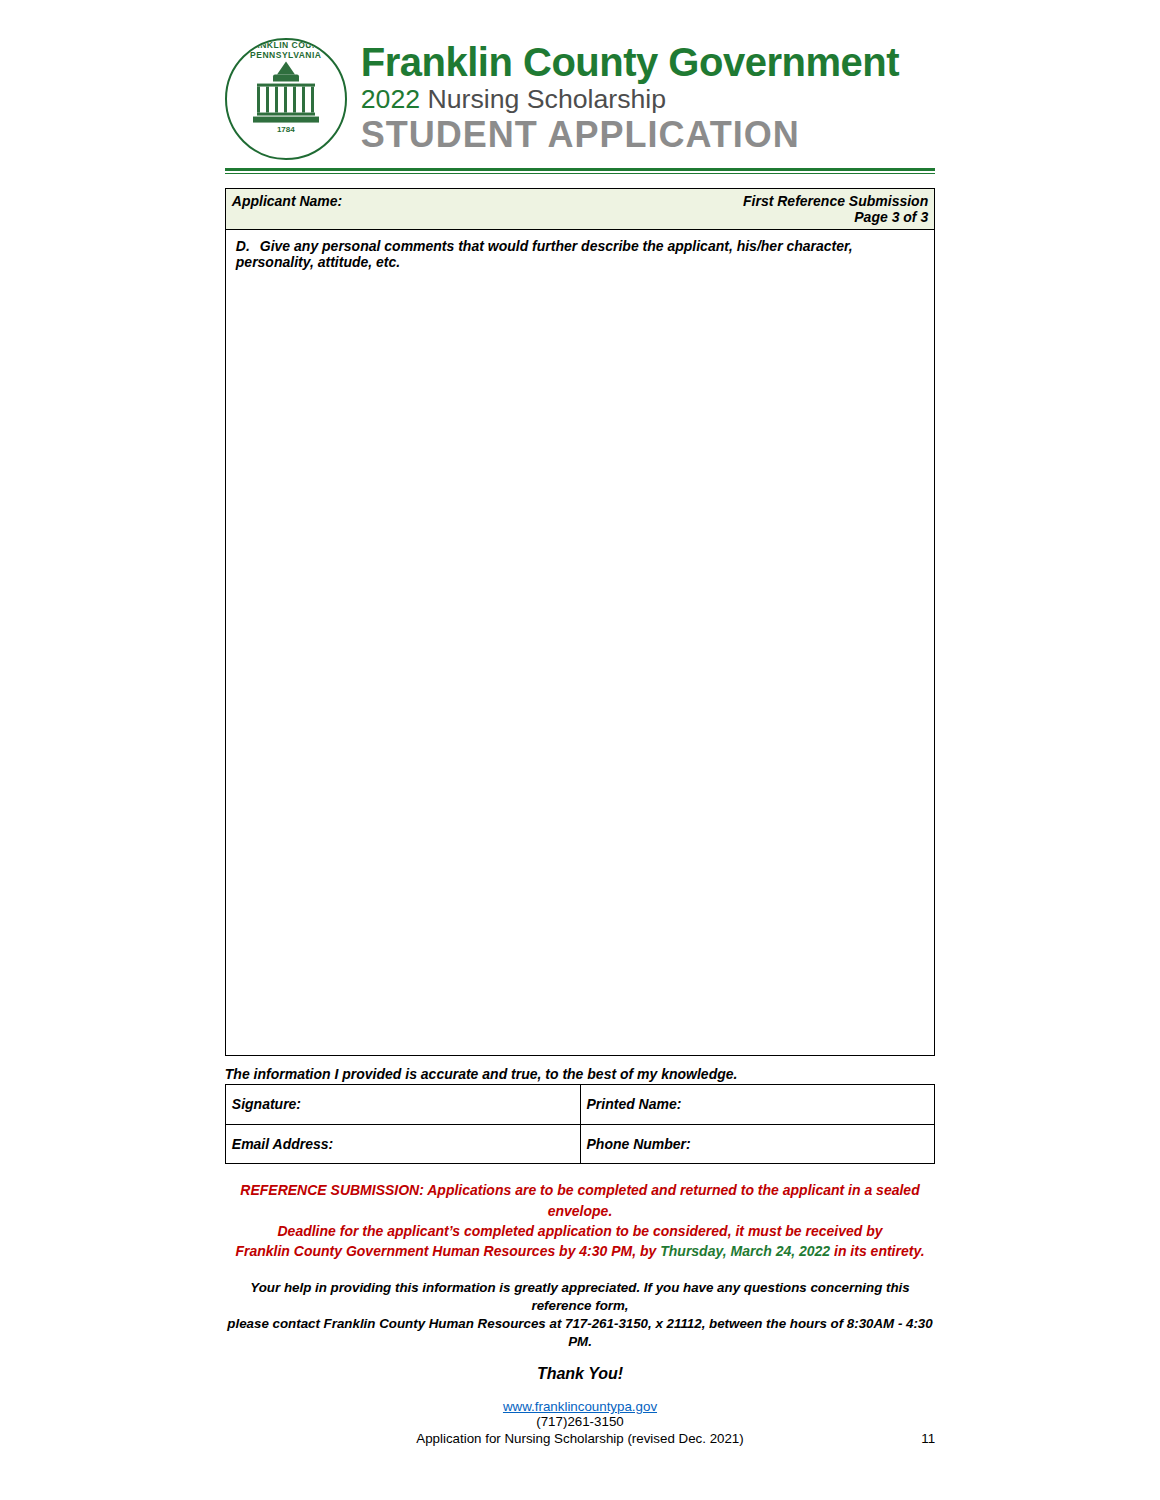®
FRANKLIN COUNTY
PENNSYLVANIA
1784
Franklin County Government
2022 Nursing Scholarship
STUDENT APPLICATION
| Applicant Name: | First Reference Submission Page 3 of 3 |
D. Give any personal comments that would further describe the applicant, his/her character, personality, attitude, etc.
The information I provided is accurate and true, to the best of my knowledge.
| Signature: | Printed Name: |
| Email Address: | Phone Number: |
REFERENCE SUBMISSION: Applications are to be completed and returned to the applicant in a sealed envelope.
Deadline for the applicant’s completed application to be considered, it must be received by
Franklin County Government Human Resources by 4:30 PM, by Thursday, March 24, 2022 in its entirety.
Your help in providing this information is greatly appreciated. If you have any questions concerning this reference form,
please contact Franklin County Human Resources at 717-261-3150, x 21112, between the hours of 8:30AM - 4:30 PM.
Thank You!
www.franklincountypa.gov
(717)261-3150
Application for Nursing Scholarship (revised Dec. 2021) 11